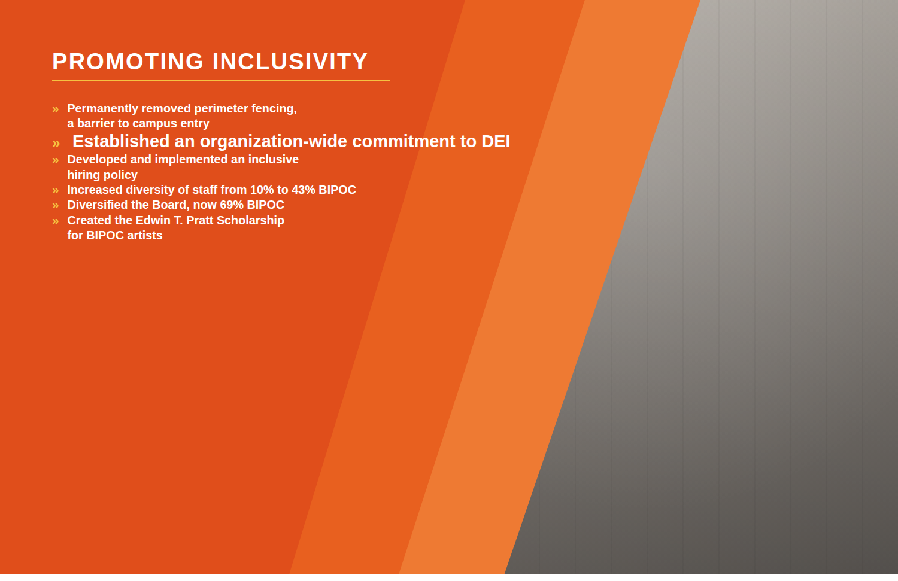Promoting Inclusivity
»Permanently removed perimeter fencing,
a barrier to campus entry
»Established an organization-wide commitment to DEI
»Developed and implemented an inclusive
hiring policy
»Increased diversity of staff from 10% to 43% BIPOC
»Diversified the Board, now 69% BIPOC
»Created the Edwin T. Pratt Scholarship
for BIPOC artists